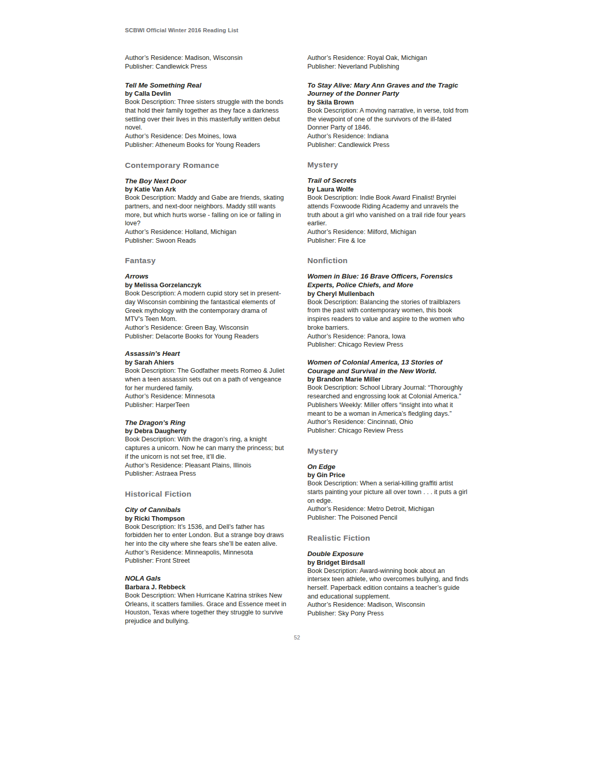SCBWI Official Winter 2016 Reading List
Author’s Residence: Madison, Wisconsin
Publisher: Candlewick Press
Tell Me Something Real
by Calla Devlin
Book Description: Three sisters struggle with the bonds that hold their family together as they face a darkness settling over their lives in this masterfully written debut novel.
Author’s Residence: Des Moines, Iowa
Publisher: Atheneum Books for Young Readers
Contemporary Romance
The Boy Next Door
by Katie Van Ark
Book Description: Maddy and Gabe are friends, skating partners, and next-door neighbors. Maddy still wants more, but which hurts worse - falling on ice or falling in love?
Author’s Residence: Holland, Michigan
Publisher: Swoon Reads
Fantasy
Arrows
by Melissa Gorzelanczyk
Book Description: A modern cupid story set in present-day Wisconsin combining the fantastical elements of Greek mythology with the contemporary drama of MTV’s Teen Mom.
Author’s Residence: Green Bay, Wisconsin
Publisher: Delacorte Books for Young Readers
Assassin’s Heart
by Sarah Ahiers
Book Description: The Godfather meets Romeo & Juliet when a teen assassin sets out on a path of vengeance for her murdered family.
Author’s Residence: Minnesota
Publisher: HarperTeen
The Dragon’s Ring
by Debra Daugherty
Book Description: With the dragon’s ring, a knight captures a unicorn. Now he can marry the princess; but if the unicorn is not set free, it’ll die.
Author’s Residence: Pleasant Plains, Illinois
Publisher: Astraea Press
Historical Fiction
City of Cannibals
by Ricki Thompson
Book Description: It’s 1536, and Dell’s father has forbidden her to enter London. But a strange boy draws her into the city where she fears she’ll be eaten alive.
Author’s Residence: Minneapolis, Minnesota
Publisher: Front Street
NOLA Gals
Barbara J. Rebbeck
Book Description: When Hurricane Katrina strikes New Orleans, it scatters families. Grace and Essence meet in Houston, Texas where together they struggle to survive prejudice and bullying.
Author’s Residence: Royal Oak, Michigan
Publisher: Neverland Publishing
To Stay Alive: Mary Ann Graves and the Tragic Journey of the Donner Party
by Skila Brown
Book Description: A moving narrative, in verse, told from the viewpoint of one of the survivors of the ill-fated Donner Party of 1846.
Author’s Residence: Indiana
Publisher: Candlewick Press
Mystery
Trail of Secrets
by Laura Wolfe
Book Description: Indie Book Award Finalist! Brynlei attends Foxwoode Riding Academy and unravels the truth about a girl who vanished on a trail ride four years earlier.
Author’s Residence: Milford, Michigan
Publisher: Fire & Ice
Nonfiction
Women in Blue: 16 Brave Officers, Forensics Experts, Police Chiefs, and More
by Cheryl Mullenbach
Book Description: Balancing the stories of trailblazers from the past with contemporary women, this book inspires readers to value and aspire to the women who broke barriers.
Author’s Residence: Panora, Iowa
Publisher: Chicago Review Press
Women of Colonial America, 13 Stories of Courage and Survival in the New World.
by Brandon Marie Miller
Book Description: School Library Journal: “Thoroughly researched and engrossing look at Colonial America.” Publishers Weekly: Miller offers “insight into what it meant to be a woman in America’s fledgling days.”
Author’s Residence: Cincinnati, Ohio
Publisher: Chicago Review Press
Mystery
On Edge
by Gin Price
Book Description: When a serial-killing graffiti artist starts painting your picture all over town . . . it puts a girl on edge.
Author’s Residence: Metro Detroit, Michigan
Publisher: The Poisoned Pencil
Realistic Fiction
Double Exposure
by Bridget Birdsall
Book Description: Award-winning book about an intersex teen athlete, who overcomes bullying, and finds herself. Paperback edition contains a teacher’s guide and educational supplement.
Author’s Residence: Madison, Wisconsin
Publisher: Sky Pony Press
52